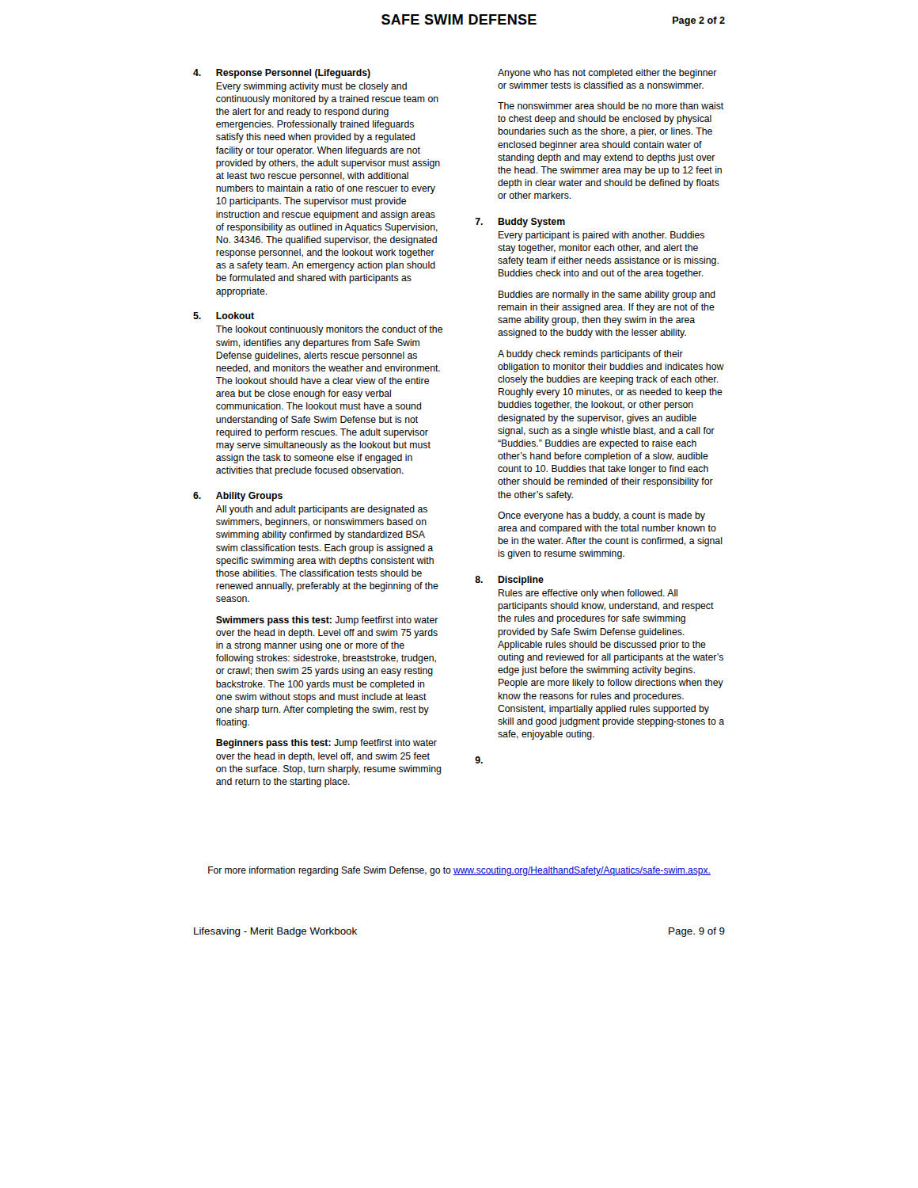SAFE SWIM DEFENSE
Page 2 of 2
4.
Response Personnel (Lifeguards)
Every swimming activity must be closely and continuously monitored by a trained rescue team on the alert for and ready to respond during emergencies. Professionally trained lifeguards satisfy this need when provided by a regulated facility or tour operator. When lifeguards are not provided by others, the adult supervisor must assign at least two rescue personnel, with additional numbers to maintain a ratio of one rescuer to every 10 participants. The supervisor must provide instruction and rescue equipment and assign areas of responsibility as outlined in Aquatics Supervision, No. 34346. The qualified supervisor, the designated response personnel, and the lookout work together as a safety team. An emergency action plan should be formulated and shared with participants as appropriate.
5.
Lookout
The lookout continuously monitors the conduct of the swim, identifies any departures from Safe Swim Defense guidelines, alerts rescue personnel as needed, and monitors the weather and environment. The lookout should have a clear view of the entire area but be close enough for easy verbal communication. The lookout must have a sound understanding of Safe Swim Defense but is not required to perform rescues. The adult supervisor may serve simultaneously as the lookout but must assign the task to someone else if engaged in activities that preclude focused observation.
6.
Ability Groups
All youth and adult participants are designated as swimmers, beginners, or nonswimmers based on swimming ability confirmed by standardized BSA swim classification tests. Each group is assigned a specific swimming area with depths consistent with those abilities. The classification tests should be renewed annually, preferably at the beginning of the season.
Swimmers pass this test: Jump feetfirst into water over the head in depth. Level off and swim 75 yards in a strong manner using one or more of the following strokes: sidestroke, breaststroke, trudgen, or crawl; then swim 25 yards using an easy resting backstroke. The 100 yards must be completed in one swim without stops and must include at least one sharp turn. After completing the swim, rest by floating.
Beginners pass this test: Jump feetfirst into water over the head in depth, level off, and swim 25 feet on the surface. Stop, turn sharply, resume swimming and return to the starting place.
Anyone who has not completed either the beginner or swimmer tests is classified as a nonswimmer.
The nonswimmer area should be no more than waist to chest deep and should be enclosed by physical boundaries such as the shore, a pier, or lines. The enclosed beginner area should contain water of standing depth and may extend to depths just over the head. The swimmer area may be up to 12 feet in depth in clear water and should be defined by floats or other markers.
7.
Buddy System
Every participant is paired with another. Buddies stay together, monitor each other, and alert the safety team if either needs assistance or is missing. Buddies check into and out of the area together.
Buddies are normally in the same ability group and remain in their assigned area. If they are not of the same ability group, then they swim in the area assigned to the buddy with the lesser ability.
A buddy check reminds participants of their obligation to monitor their buddies and indicates how closely the buddies are keeping track of each other. Roughly every 10 minutes, or as needed to keep the buddies together, the lookout, or other person designated by the supervisor, gives an audible signal, such as a single whistle blast, and a call for “Buddies.” Buddies are expected to raise each other’s hand before completion of a slow, audible count to 10. Buddies that take longer to find each other should be reminded of their responsibility for the other’s safety.
Once everyone has a buddy, a count is made by area and compared with the total number known to be in the water. After the count is confirmed, a signal is given to resume swimming.
8.
Discipline
Rules are effective only when followed. All participants should know, understand, and respect the rules and procedures for safe swimming provided by Safe Swim Defense guidelines. Applicable rules should be discussed prior to the outing and reviewed for all participants at the water’s edge just before the swimming activity begins. People are more likely to follow directions when they know the reasons for rules and procedures. Consistent, impartially applied rules supported by skill and good judgment provide stepping-stones to a safe, enjoyable outing.
9.
For more information regarding Safe Swim Defense, go to www.scouting.org/HealthandSafety/Aquatics/safe-swim.aspx.
Lifesaving - Merit Badge Workbook
Page. 9 of 9